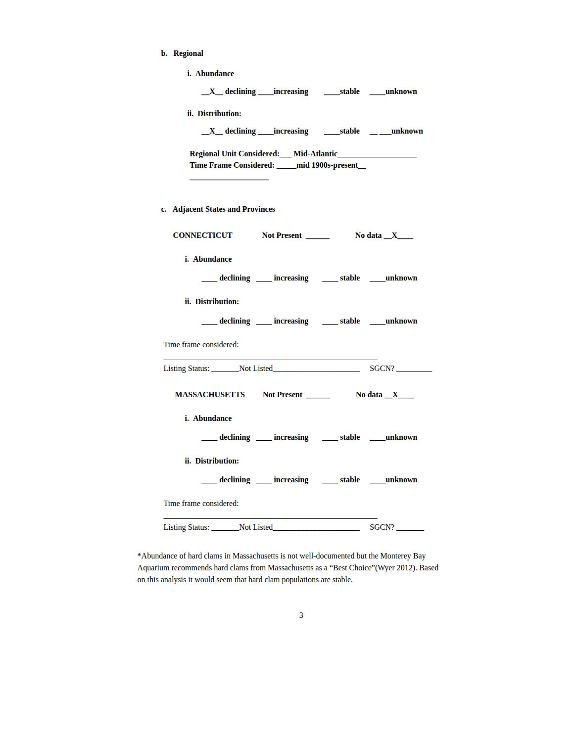b. Regional
i. Abundance
__X__ declining ____increasing ____stable ____unknown
ii. Distribution:
__X__ declining ____increasing ____stable __ ___unknown
Regional Unit Considered:___ Mid-Atlantic____________________
Time Frame Considered: _____mid 1900s-present__ ____________________
c. Adjacent States and Provinces
CONNECTICUT Not Present ______ No data __X____
i. Abundance
____ declining ____ increasing ____ stable ____unknown
ii. Distribution:
____ declining ____ increasing ____ stable ____unknown
Time frame considered: ______________________________________________________
Listing Status: _______Not Listed______________________ SGCN? _________
MASSACHUSETTS Not Present ______ No data __X____
i. Abundance
____ declining ____ increasing ____ stable ____unknown
ii. Distribution:
____ declining ____ increasing ____ stable ____unknown
Time frame considered: ______________________________________________________
Listing Status: _______Not Listed______________________ SGCN? _______
*Abundance of hard clams in Massachusetts is not well-documented but the Monterey Bay Aquarium recommends hard clams from Massachusetts as a “Best Choice”(Wyer 2012). Based on this analysis it would seem that hard clam populations are stable.
3